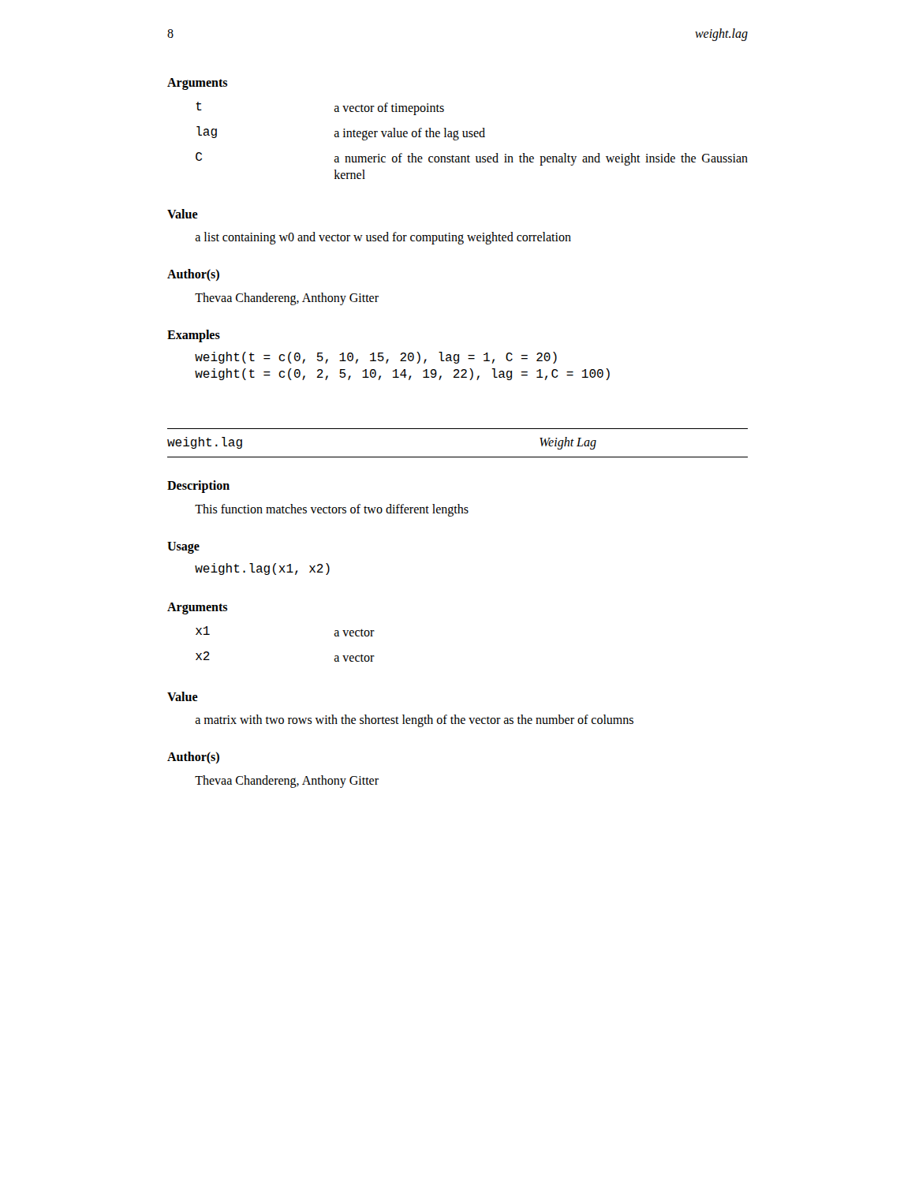8 weight.lag
Arguments
t
a vector of timepoints
lag
a integer value of the lag used
C
a numeric of the constant used in the penalty and weight inside the Gaussian kernel
Value
a list containing w0 and vector w used for computing weighted correlation
Author(s)
Thevaa Chandereng, Anthony Gitter
Examples
weight(t = c(0, 5, 10, 15, 20), lag = 1, C = 20)
weight(t = c(0, 2, 5, 10, 14, 19, 22), lag = 1,C = 100)
weight.lag Weight Lag
Description
This function matches vectors of two different lengths
Usage
weight.lag(x1, x2)
Arguments
x1
a vector
x2
a vector
Value
a matrix with two rows with the shortest length of the vector as the number of columns
Author(s)
Thevaa Chandereng, Anthony Gitter